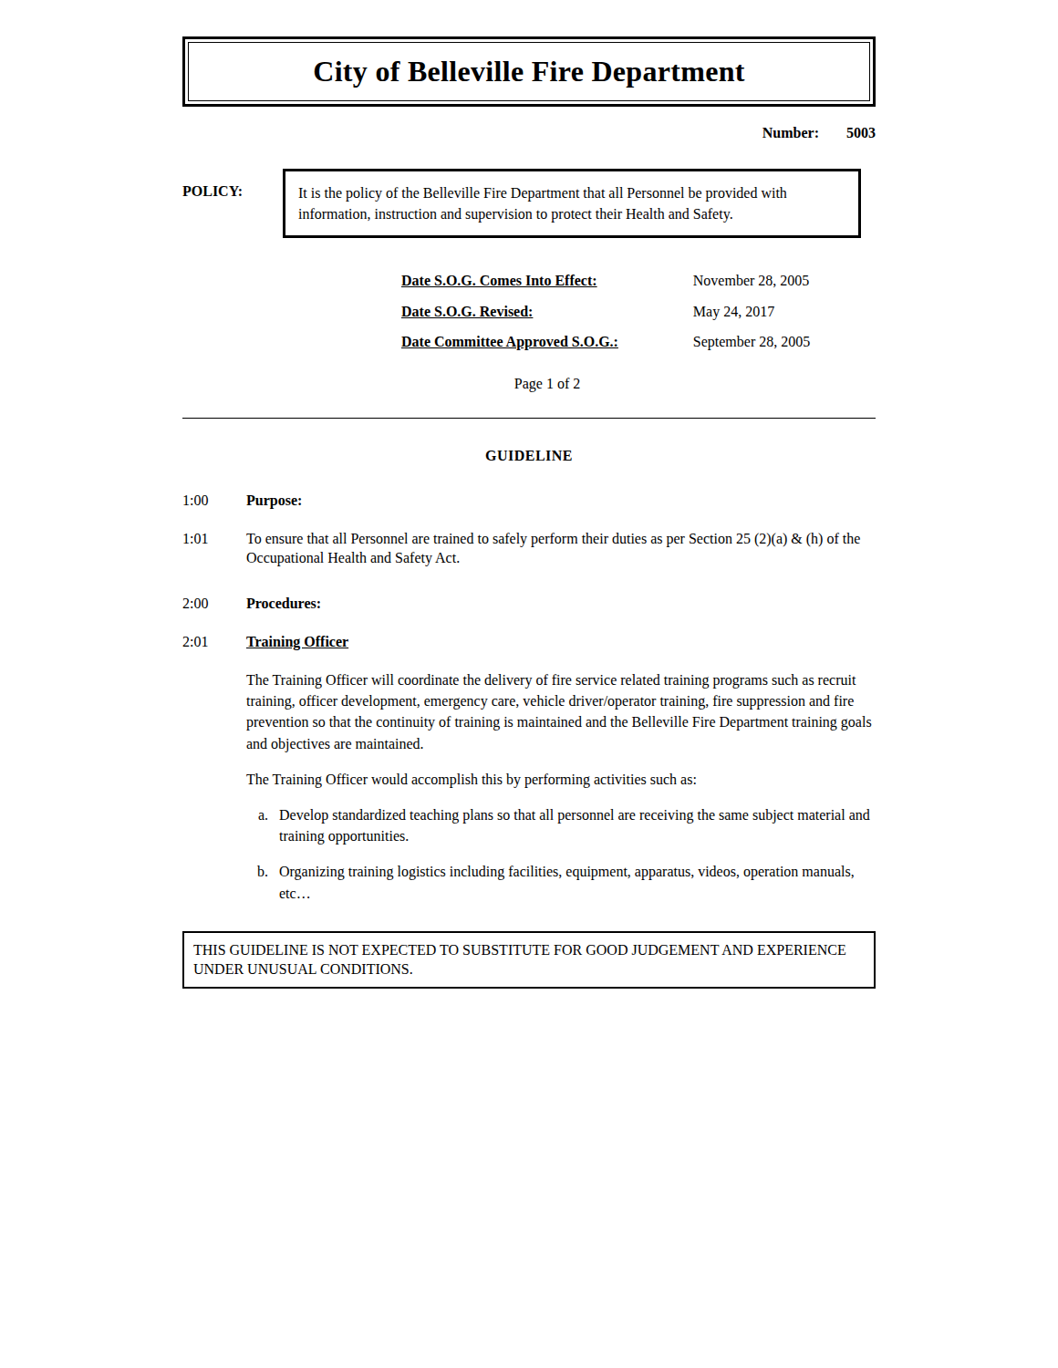City of Belleville Fire Department
Number: 5003
POLICY:
It is the policy of the Belleville Fire Department that all Personnel be provided with information, instruction and supervision to protect their Health and Safety.
| Date S.O.G. Comes Into Effect: | November 28, 2005 |
| Date S.O.G. Revised: | May 24, 2017 |
| Date Committee Approved S.O.G.: | September 28, 2005 |
Page 1 of 2
GUIDELINE
1:00
Purpose:
1:01
To ensure that all Personnel are trained to safely perform their duties as per Section 25 (2)(a) & (h) of the Occupational Health and Safety Act.
2:00
Procedures:
2:01
Training Officer
The Training Officer will coordinate the delivery of fire service related training programs such as recruit training, officer development, emergency care, vehicle driver/operator training, fire suppression and fire prevention so that the continuity of training is maintained and the Belleville Fire Department training goals and objectives are maintained.
The Training Officer would accomplish this by performing activities such as:
Develop standardized teaching plans so that all personnel are receiving the same subject material and training opportunities.
Organizing training logistics including facilities, equipment, apparatus, videos, operation manuals, etc…
THIS GUIDELINE IS NOT EXPECTED TO SUBSTITUTE FOR GOOD JUDGEMENT AND EXPERIENCE UNDER UNUSUAL CONDITIONS.